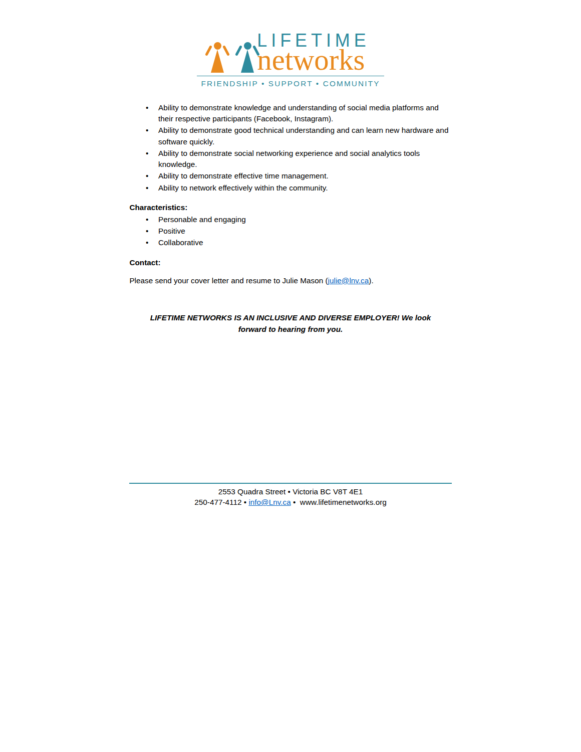LIFETIME
networks
FRIENDSHIP • SUPPORT • COMMUNITY
Ability to demonstrate knowledge and understanding of social media platforms and their respective participants (Facebook, Instagram).
Ability to demonstrate good technical understanding and can learn new hardware and software quickly.
Ability to demonstrate social networking experience and social analytics tools knowledge.
Ability to demonstrate effective time management.
Ability to network effectively within the community.
Characteristics:
Personable and engaging
Positive
Collaborative
Contact:
Please send your cover letter and resume to Julie Mason (julie@lnv.ca).
LIFETIME NETWORKS IS AN INCLUSIVE AND DIVERSE EMPLOYER! We look forward to hearing from you.
2553 Quadra Street • Victoria BC V8T 4E1
250-477-4112 • info@Lnv.ca • www.lifetimenetworks.org